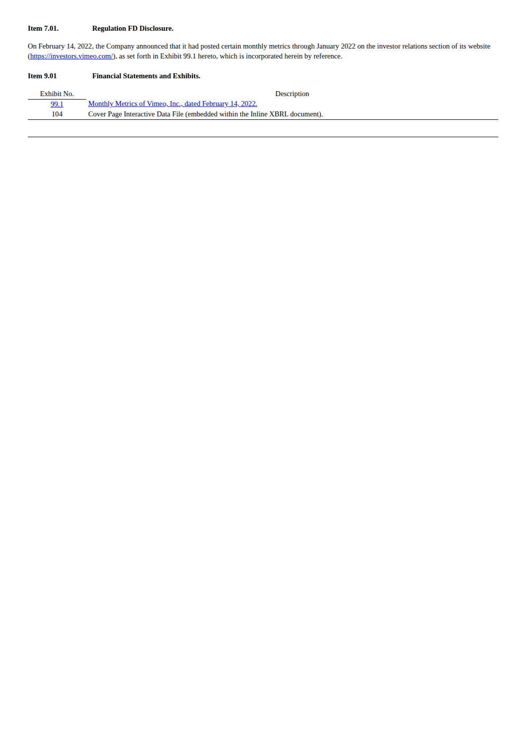Item 7.01. Regulation FD Disclosure.
On February 14, 2022, the Company announced that it had posted certain monthly metrics through January 2022 on the investor relations section of its website (https://investors.vimeo.com/), as set forth in Exhibit 99.1 hereto, which is incorporated herein by reference.
Item 9.01 Financial Statements and Exhibits.
| Exhibit No. | Description |
| --- | --- |
| 99.1 | Monthly Metrics of Vimeo, Inc., dated February 14, 2022. |
| 104 | Cover Page Interactive Data File (embedded within the Inline XBRL document). |